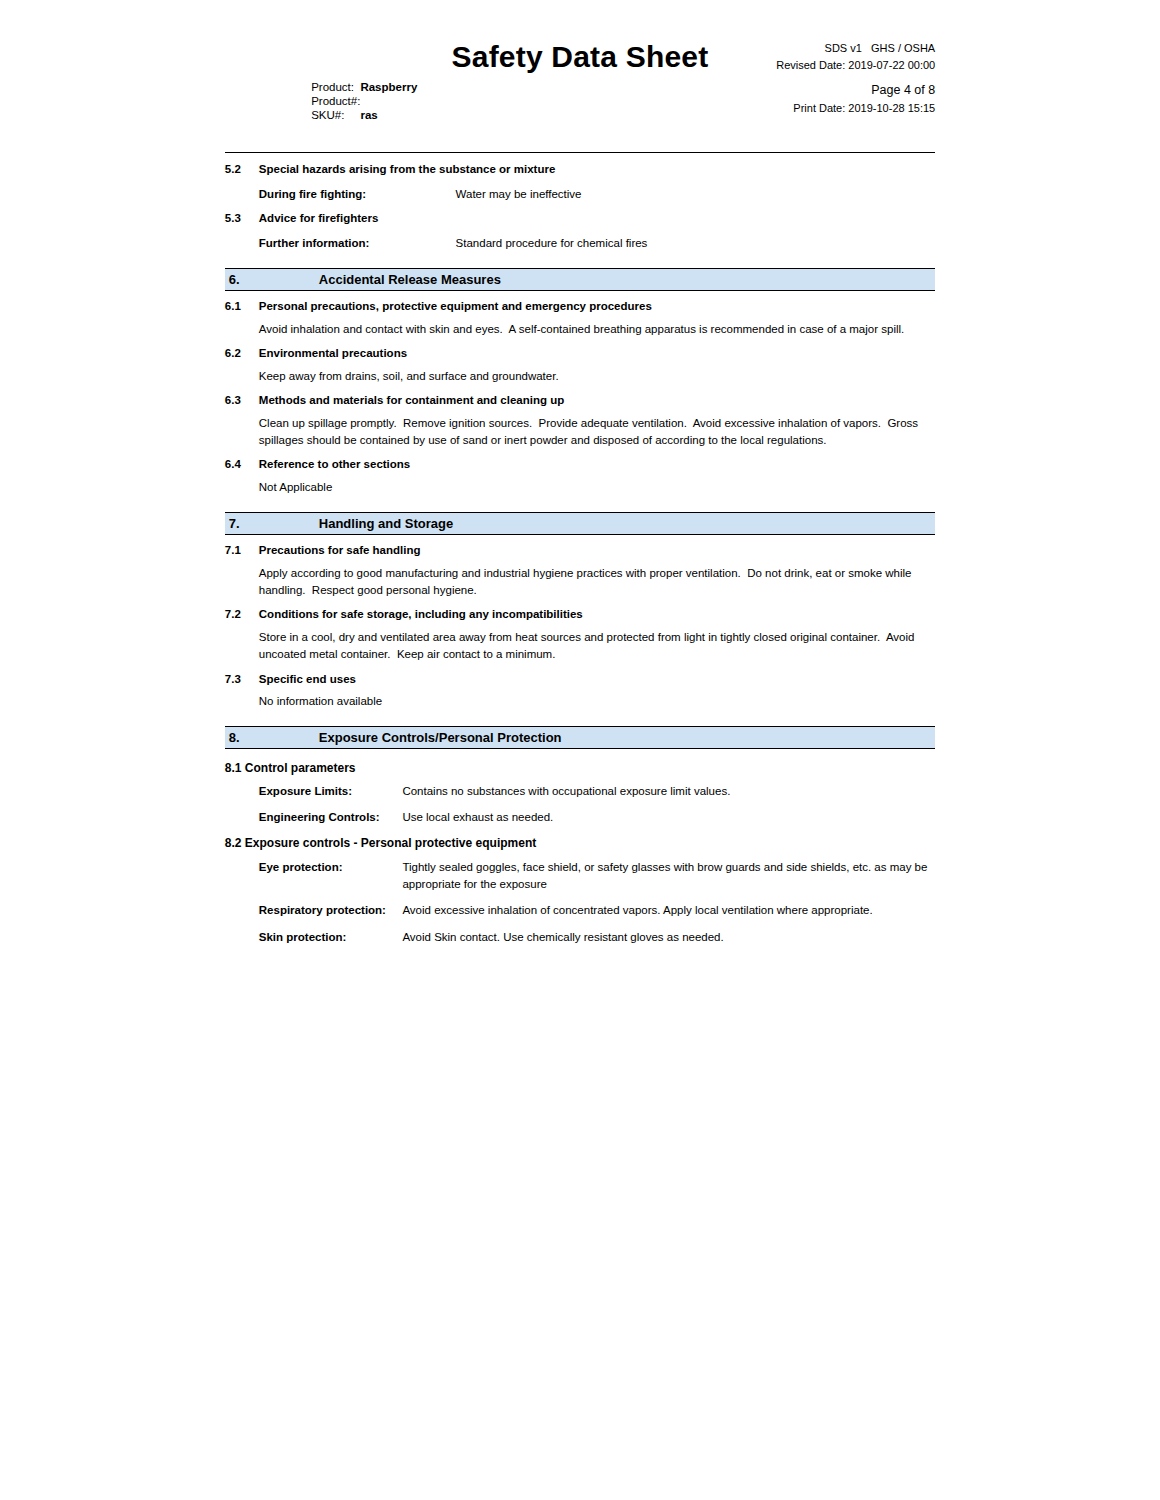SDS v1 GHS / OSHA
Revised Date: 2019-07-22 00:00
Safety Data Sheet
| Product: | Raspberry |
| Product#: | |
| SKU#: | ras |
Page 4 of 8
Print Date: 2019-10-28 15:15
5.2 Special hazards arising from the substance or mixture
During fire fighting:
Water may be ineffective
5.3 Advice for firefighters
Further information:
Standard procedure for chemical fires
6. Accidental Release Measures
6.1 Personal precautions, protective equipment and emergency procedures
Avoid inhalation and contact with skin and eyes. A self-contained breathing apparatus is recommended in case of a major spill.
6.2 Environmental precautions
Keep away from drains, soil, and surface and groundwater.
6.3 Methods and materials for containment and cleaning up
Clean up spillage promptly. Remove ignition sources. Provide adequate ventilation. Avoid excessive inhalation of vapors. Gross spillages should be contained by use of sand or inert powder and disposed of according to the local regulations.
6.4 Reference to other sections
Not Applicable
7. Handling and Storage
7.1 Precautions for safe handling
Apply according to good manufacturing and industrial hygiene practices with proper ventilation. Do not drink, eat or smoke while handling. Respect good personal hygiene.
7.2 Conditions for safe storage, including any incompatibilities
Store in a cool, dry and ventilated area away from heat sources and protected from light in tightly closed original container. Avoid uncoated metal container. Keep air contact to a minimum.
7.3 Specific end uses
No information available
8. Exposure Controls/Personal Protection
8.1 Control parameters
Exposure Limits:
Contains no substances with occupational exposure limit values.
Engineering Controls:
Use local exhaust as needed.
8.2 Exposure controls - Personal protective equipment
Eye protection:
Tightly sealed goggles, face shield, or safety glasses with brow guards and side shields, etc. as may be appropriate for the exposure
Respiratory protection:
Avoid excessive inhalation of concentrated vapors. Apply local ventilation where appropriate.
Skin protection:
Avoid Skin contact. Use chemically resistant gloves as needed.